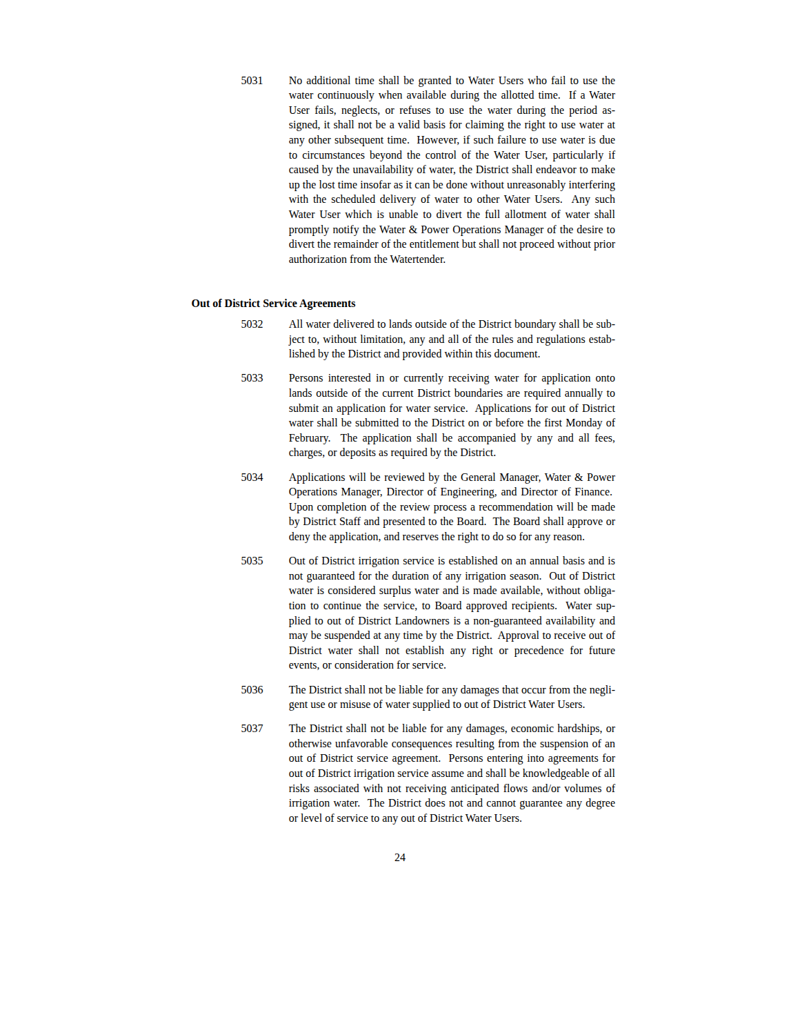5031
No additional time shall be granted to Water Users who fail to use the water continuously when available during the allotted time. If a Water User fails, neglects, or refuses to use the water during the period assigned, it shall not be a valid basis for claiming the right to use water at any other subsequent time. However, if such failure to use water is due to circumstances beyond the control of the Water User, particularly if caused by the unavailability of water, the District shall endeavor to make up the lost time insofar as it can be done without unreasonably interfering with the scheduled delivery of water to other Water Users. Any such Water User which is unable to divert the full allotment of water shall promptly notify the Water & Power Operations Manager of the desire to divert the remainder of the entitlement but shall not proceed without prior authorization from the Watertender.
Out of District Service Agreements
5032
All water delivered to lands outside of the District boundary shall be subject to, without limitation, any and all of the rules and regulations established by the District and provided within this document.
5033
Persons interested in or currently receiving water for application onto lands outside of the current District boundaries are required annually to submit an application for water service. Applications for out of District water shall be submitted to the District on or before the first Monday of February. The application shall be accompanied by any and all fees, charges, or deposits as required by the District.
5034
Applications will be reviewed by the General Manager, Water & Power Operations Manager, Director of Engineering, and Director of Finance. Upon completion of the review process a recommendation will be made by District Staff and presented to the Board. The Board shall approve or deny the application, and reserves the right to do so for any reason.
5035
Out of District irrigation service is established on an annual basis and is not guaranteed for the duration of any irrigation season. Out of District water is considered surplus water and is made available, without obligation to continue the service, to Board approved recipients. Water supplied to out of District Landowners is a non-guaranteed availability and may be suspended at any time by the District. Approval to receive out of District water shall not establish any right or precedence for future events, or consideration for service.
5036
The District shall not be liable for any damages that occur from the negligent use or misuse of water supplied to out of District Water Users.
5037
The District shall not be liable for any damages, economic hardships, or otherwise unfavorable consequences resulting from the suspension of an out of District service agreement. Persons entering into agreements for out of District irrigation service assume and shall be knowledgeable of all risks associated with not receiving anticipated flows and/or volumes of irrigation water. The District does not and cannot guarantee any degree or level of service to any out of District Water Users.
24